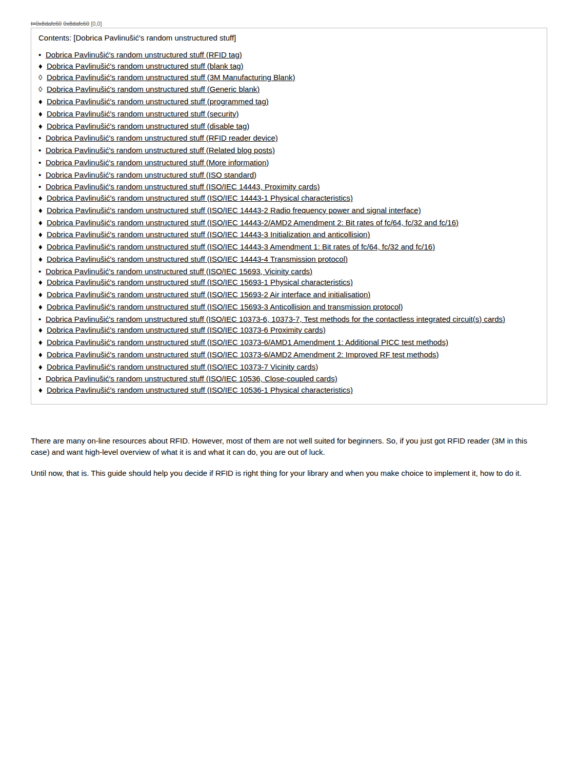t=0x8dafc60 0x8dafc60 [0,0]
Contents: [Dobrica Pavlinušić's random unstructured stuff]
•Dobrica Pavlinušić's random unstructured stuff (RFID tag)
♦Dobrica Pavlinušić's random unstructured stuff (blank tag)
◊Dobrica Pavlinušić's random unstructured stuff (3M Manufacturing Blank)
◊Dobrica Pavlinušić's random unstructured stuff (Generic blank)
♦Dobrica Pavlinušić's random unstructured stuff (programmed tag)
♦Dobrica Pavlinušić's random unstructured stuff (security)
♦Dobrica Pavlinušić's random unstructured stuff (disable tag)
•Dobrica Pavlinušić's random unstructured stuff (RFID reader device)
•Dobrica Pavlinušić's random unstructured stuff (Related blog posts)
•Dobrica Pavlinušić's random unstructured stuff (More information)
•Dobrica Pavlinušić's random unstructured stuff (ISO standard)
•Dobrica Pavlinušić's random unstructured stuff (ISO/IEC 14443, Proximity cards)
♦Dobrica Pavlinušić's random unstructured stuff (ISO/IEC 14443-1 Physical characteristics)
♦Dobrica Pavlinušić's random unstructured stuff (ISO/IEC 14443-2 Radio frequency power and signal interface)
♦Dobrica Pavlinušić's random unstructured stuff (ISO/IEC 14443-2/AMD2 Amendment 2: Bit rates of fc/64, fc/32 and fc/16)
♦Dobrica Pavlinušić's random unstructured stuff (ISO/IEC 14443-3 Initialization and anticollision)
♦Dobrica Pavlinušić's random unstructured stuff (ISO/IEC 14443-3 Amendment 1: Bit rates of fc/64, fc/32 and fc/16)
♦Dobrica Pavlinušić's random unstructured stuff (ISO/IEC 14443-4 Transmission protocol)
•Dobrica Pavlinušić's random unstructured stuff (ISO/IEC 15693, Vicinity cards)
♦Dobrica Pavlinušić's random unstructured stuff (ISO/IEC 15693-1 Physical characteristics)
♦Dobrica Pavlinušić's random unstructured stuff (ISO/IEC 15693-2 Air interface and initialisation)
♦Dobrica Pavlinušić's random unstructured stuff (ISO/IEC 15693-3 Anticollision and transmission protocol)
•Dobrica Pavlinušić's random unstructured stuff (ISO/IEC 10373-6, 10373-7, Test methods for the contactless integrated circuit(s) cards)
♦Dobrica Pavlinušić's random unstructured stuff (ISO/IEC 10373-6 Proximity cards)
♦Dobrica Pavlinušić's random unstructured stuff (ISO/IEC 10373-6/AMD1 Amendment 1: Additional PICC test methods)
♦Dobrica Pavlinušić's random unstructured stuff (ISO/IEC 10373-6/AMD2 Amendment 2: Improved RF test methods)
♦Dobrica Pavlinušić's random unstructured stuff (ISO/IEC 10373-7 Vicinity cards)
•Dobrica Pavlinušić's random unstructured stuff (ISO/IEC 10536, Close-coupled cards)
♦Dobrica Pavlinušić's random unstructured stuff (ISO/IEC 10536-1 Physical characteristics)
There are many on-line resources about RFID. However, most of them are not well suited for beginners. So, if you just got RFID reader (3M in this case) and want high-level overview of what it is and what it can do, you are out of luck.
Until now, that is. This guide should help you decide if RFID is right thing for your library and when you make choice to implement it, how to do it.